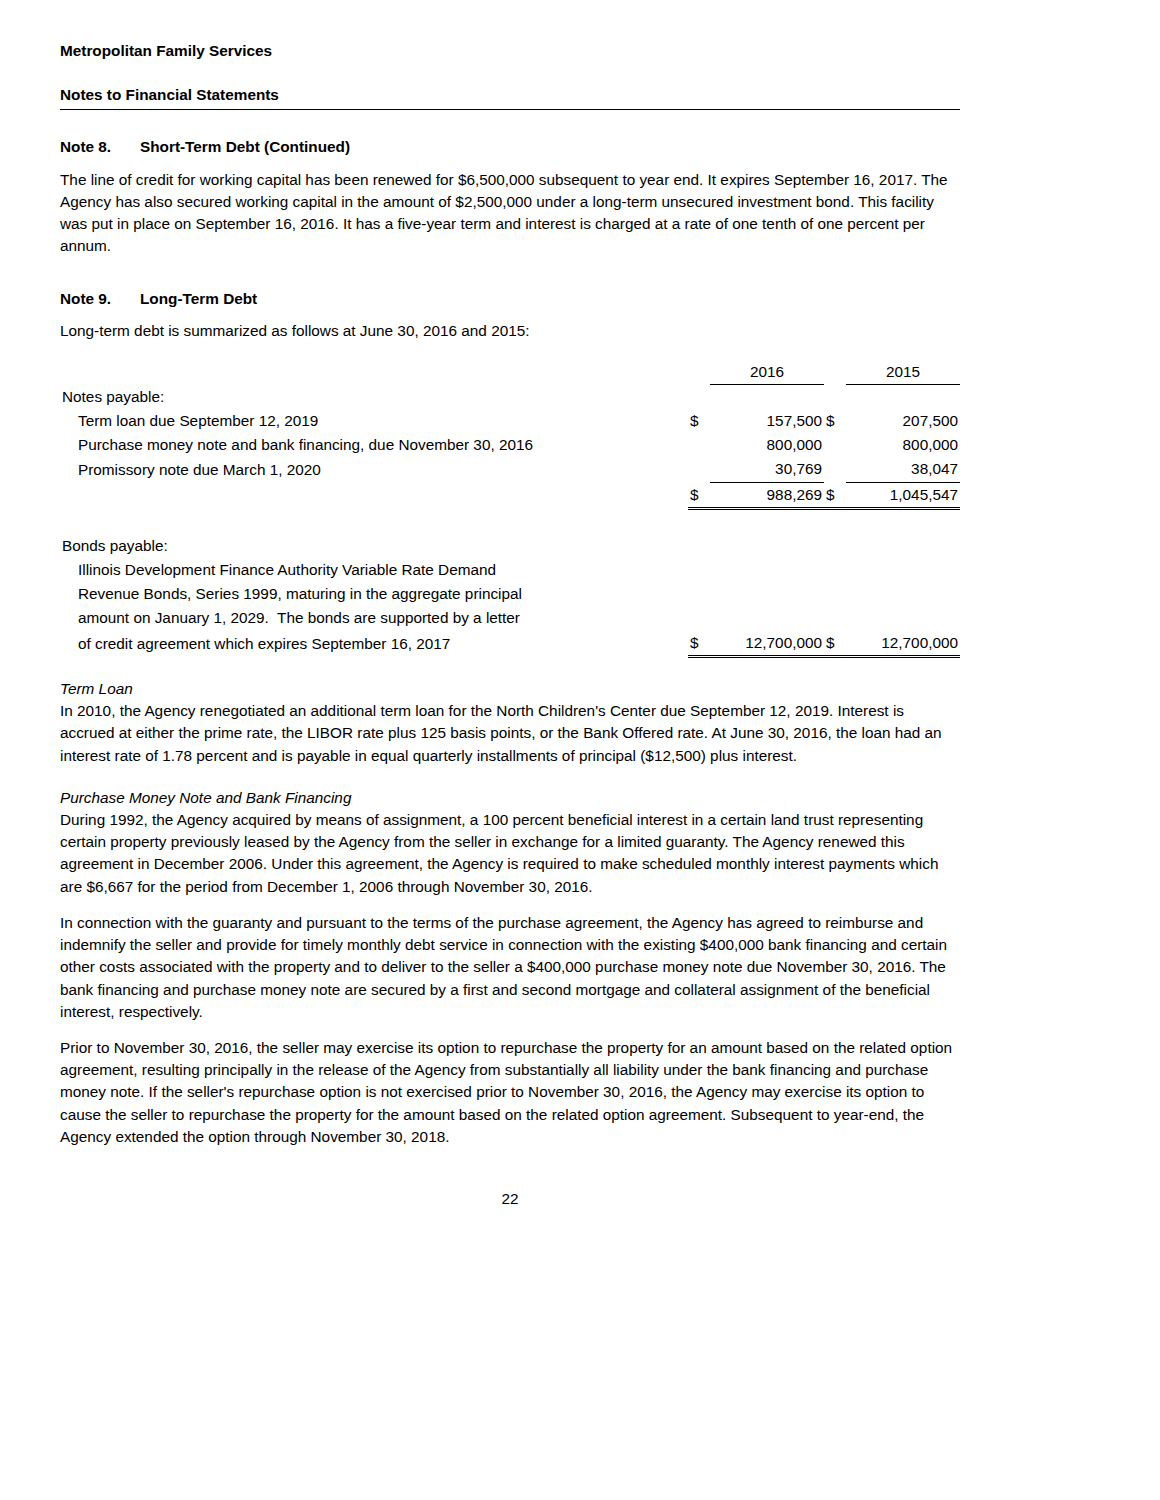Metropolitan Family Services
Notes to Financial Statements
Note 8. Short-Term Debt (Continued)
The line of credit for working capital has been renewed for $6,500,000 subsequent to year end. It expires September 16, 2017. The Agency has also secured working capital in the amount of $2,500,000 under a long-term unsecured investment bond. This facility was put in place on September 16, 2016. It has a five-year term and interest is charged at a rate of one tenth of one percent per annum.
Note 9. Long-Term Debt
Long-term debt is summarized as follows at June 30, 2016 and 2015:
| | | 2016 | | 2015 |
| Notes payable: | | | | |
| Term loan due September 12, 2019 | $ | 157,500 | $ | 207,500 |
| Purchase money note and bank financing, due November 30, 2016 | | 800,000 | | 800,000 |
| Promissory note due March 1, 2020 | | 30,769 | | 38,047 |
| | $ | 988,269 | $ | 1,045,547 |
| Bonds payable: | | | | |
| Illinois Development Finance Authority Variable Rate Demand | | | | |
| Revenue Bonds, Series 1999, maturing in the aggregate principal | | | | |
| amount on January 1, 2029. The bonds are supported by a letter | | | | |
| of credit agreement which expires September 16, 2017 | $ | 12,700,000 | $ | 12,700,000 |
Term Loan
In 2010, the Agency renegotiated an additional term loan for the North Children's Center due September 12, 2019. Interest is accrued at either the prime rate, the LIBOR rate plus 125 basis points, or the Bank Offered rate. At June 30, 2016, the loan had an interest rate of 1.78 percent and is payable in equal quarterly installments of principal ($12,500) plus interest.
Purchase Money Note and Bank Financing
During 1992, the Agency acquired by means of assignment, a 100 percent beneficial interest in a certain land trust representing certain property previously leased by the Agency from the seller in exchange for a limited guaranty. The Agency renewed this agreement in December 2006. Under this agreement, the Agency is required to make scheduled monthly interest payments which are $6,667 for the period from December 1, 2006 through November 30, 2016.
In connection with the guaranty and pursuant to the terms of the purchase agreement, the Agency has agreed to reimburse and indemnify the seller and provide for timely monthly debt service in connection with the existing $400,000 bank financing and certain other costs associated with the property and to deliver to the seller a $400,000 purchase money note due November 30, 2016. The bank financing and purchase money note are secured by a first and second mortgage and collateral assignment of the beneficial interest, respectively.
Prior to November 30, 2016, the seller may exercise its option to repurchase the property for an amount based on the related option agreement, resulting principally in the release of the Agency from substantially all liability under the bank financing and purchase money note. If the seller's repurchase option is not exercised prior to November 30, 2016, the Agency may exercise its option to cause the seller to repurchase the property for the amount based on the related option agreement. Subsequent to year-end, the Agency extended the option through November 30, 2018.
22